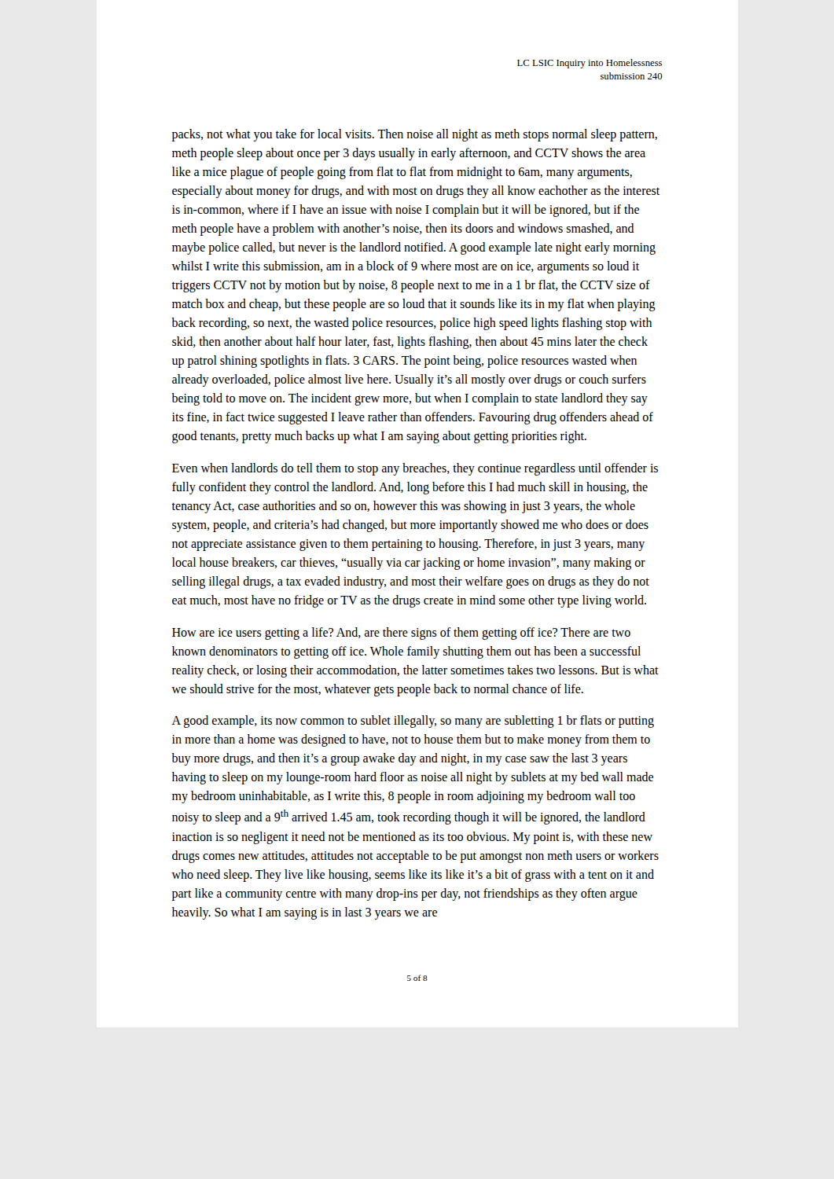LC LSIC Inquiry into Homelessness
submission 240
packs, not what you take for local visits. Then noise all night as meth stops normal sleep pattern, meth people sleep about once per 3 days usually in early afternoon, and CCTV shows the area like a mice plague of people going from flat to flat from midnight to 6am, many arguments, especially about money for drugs, and with most on drugs they all know eachother as the interest is in-common, where if I have an issue with noise I complain but it will be ignored, but if the meth people have a problem with another’s noise, then its doors and windows smashed, and maybe police called, but never is the landlord notified. A good example late night early morning whilst I write this submission, am in a block of 9 where most are on ice, arguments so loud it triggers CCTV not by motion but by noise, 8 people next to me in a 1 br flat, the CCTV size of match box and cheap, but these people are so loud that it sounds like its in my flat when playing back recording, so next, the wasted police resources, police high speed lights flashing stop with skid, then another about half hour later, fast, lights flashing, then about 45 mins later the check up patrol shining spotlights in flats. 3 CARS. The point being, police resources wasted when already overloaded, police almost live here. Usually it’s all mostly over drugs or couch surfers being told to move on. The incident grew more, but when I complain to state landlord they say its fine, in fact twice suggested I leave rather than offenders. Favouring drug offenders ahead of good tenants, pretty much backs up what I am saying about getting priorities right.
Even when landlords do tell them to stop any breaches, they continue regardless until offender is fully confident they control the landlord. And, long before this I had much skill in housing, the tenancy Act, case authorities and so on, however this was showing in just 3 years, the whole system, people, and criteria’s had changed, but more importantly showed me who does or does not appreciate assistance given to them pertaining to housing. Therefore, in just 3 years, many local house breakers, car thieves, “usually via car jacking or home invasion”, many making or selling illegal drugs, a tax evaded industry, and most their welfare goes on drugs as they do not eat much, most have no fridge or TV as the drugs create in mind some other type living world.
How are ice users getting a life? And, are there signs of them getting off ice? There are two known denominators to getting off ice. Whole family shutting them out has been a successful reality check, or losing their accommodation, the latter sometimes takes two lessons. But is what we should strive for the most, whatever gets people back to normal chance of life.
A good example, its now common to sublet illegally, so many are subletting 1 br flats or putting in more than a home was designed to have, not to house them but to make money from them to buy more drugs, and then it’s a group awake day and night, in my case saw the last 3 years having to sleep on my lounge-room hard floor as noise all night by sublets at my bed wall made my bedroom uninhabitable, as I write this, 8 people in room adjoining my bedroom wall too noisy to sleep and a 9th arrived 1.45 am, took recording though it will be ignored, the landlord inaction is so negligent it need not be mentioned as its too obvious. My point is, with these new drugs comes new attitudes, attitudes not acceptable to be put amongst non meth users or workers who need sleep. They live like housing, seems like its like it’s a bit of grass with a tent on it and part like a community centre with many drop-ins per day, not friendships as they often argue heavily. So what I am saying is in last 3 years we are
5 of 8